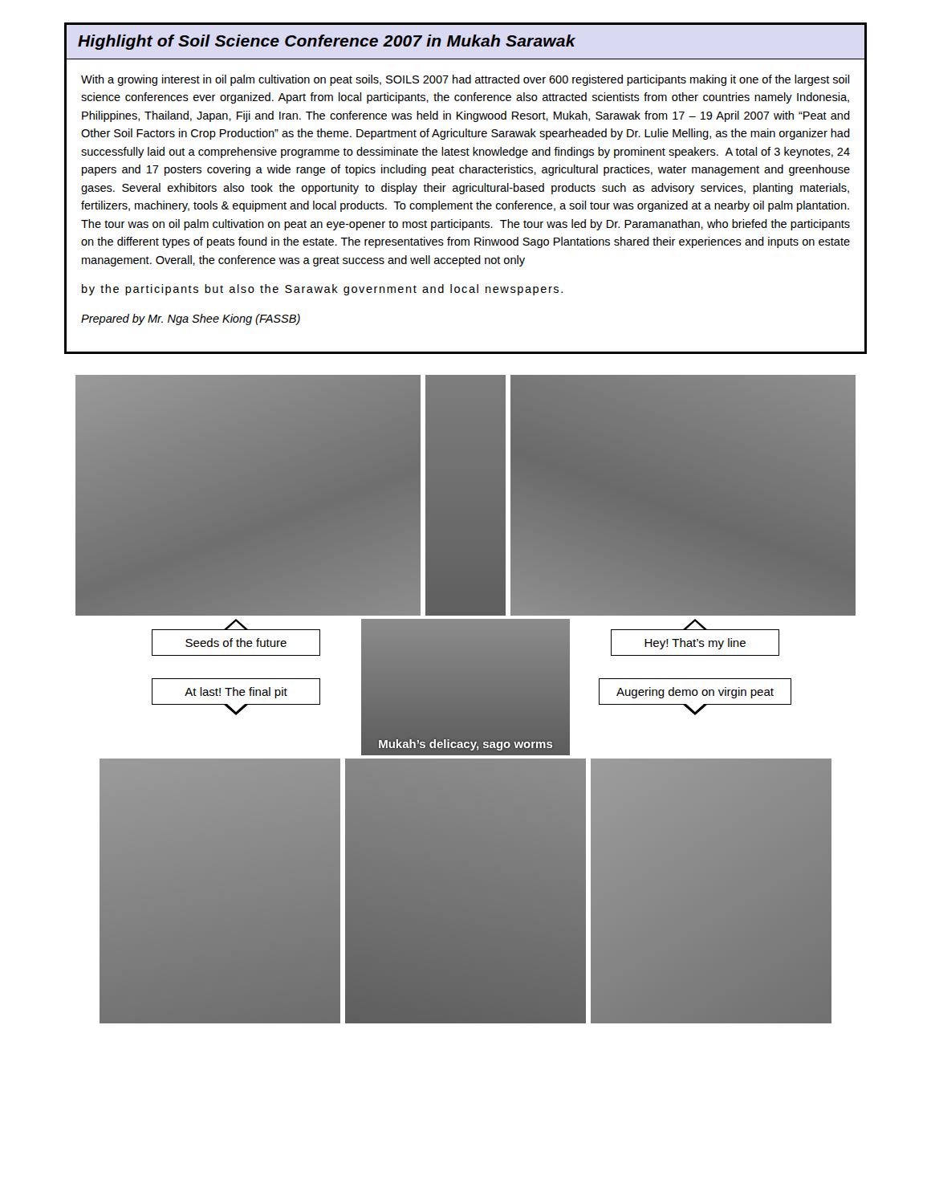Highlight of Soil Science Conference 2007 in Mukah Sarawak
With a growing interest in oil palm cultivation on peat soils, SOILS 2007 had attracted over 600 registered participants making it one of the largest soil science conferences ever organized. Apart from local participants, the conference also attracted scientists from other countries namely Indonesia, Philippines, Thailand, Japan, Fiji and Iran. The conference was held in Kingwood Resort, Mukah, Sarawak from 17 – 19 April 2007 with “Peat and Other Soil Factors in Crop Production” as the theme. Department of Agriculture Sarawak spearheaded by Dr. Lulie Melling, as the main organizer had successfully laid out a comprehensive programme to dessiminate the latest knowledge and findings by prominent speakers. A total of 3 keynotes, 24 papers and 17 posters covering a wide range of topics including peat characteristics, agricultural practices, water management and greenhouse gases. Several exhibitors also took the opportunity to display their agricultural-based products such as advisory services, planting materials, fertilizers, machinery, tools & equipment and local products. To complement the conference, a soil tour was organized at a nearby oil palm plantation. The tour was on oil palm cultivation on peat an eye-opener to most participants. The tour was led by Dr. Paramanathan, who briefed the participants on the different types of peats found in the estate. The representatives from Rinwood Sago Plantations shared their experiences and inputs on estate management. Overall, the conference was a great success and well accepted not only
by the participants but also the Sarawak government and local newspapers.
Prepared by Mr. Nga Shee Kiong (FASSB)
Seeds of the future
At last! The final pit
Mukah’s delicacy, sago worms
Hey! That’s my line
Augering demo on virgin peat